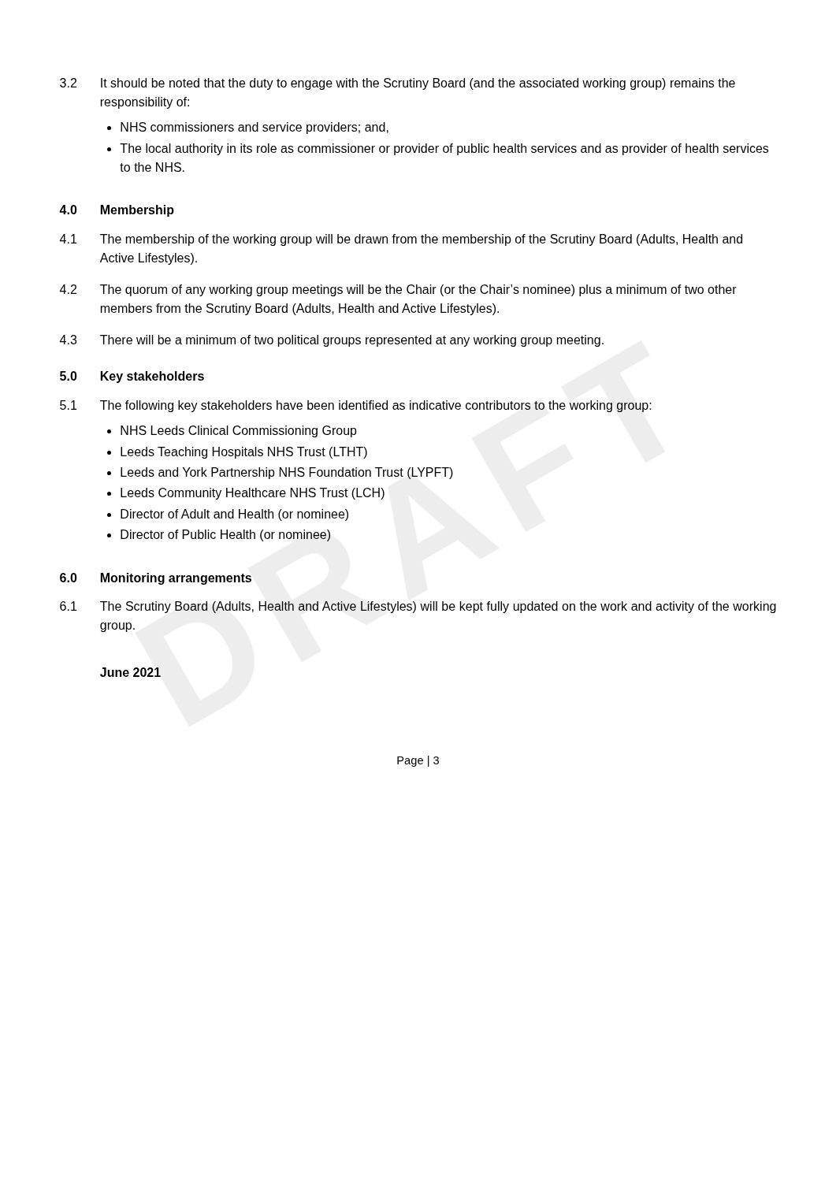DRAFT
3.2
It should be noted that the duty to engage with the Scrutiny Board (and the associated working group) remains the responsibility of:
NHS commissioners and service providers; and,
The local authority in its role as commissioner or provider of public health services and as provider of health services to the NHS.
4.0 Membership
4.1
The membership of the working group will be drawn from the membership of the Scrutiny Board (Adults, Health and Active Lifestyles).
4.2
The quorum of any working group meetings will be the Chair (or the Chair’s nominee) plus a minimum of two other members from the Scrutiny Board (Adults, Health and Active Lifestyles).
4.3
There will be a minimum of two political groups represented at any working group meeting.
5.0 Key stakeholders
5.1
The following key stakeholders have been identified as indicative contributors to the working group:
NHS Leeds Clinical Commissioning Group
Leeds Teaching Hospitals NHS Trust (LTHT)
Leeds and York Partnership NHS Foundation Trust (LYPFT)
Leeds Community Healthcare NHS Trust (LCH)
Director of Adult and Health (or nominee)
Director of Public Health (or nominee)
6.0 Monitoring arrangements
6.1
The Scrutiny Board (Adults, Health and Active Lifestyles) will be kept fully updated on the work and activity of the working group.
June 2021
Page | 3